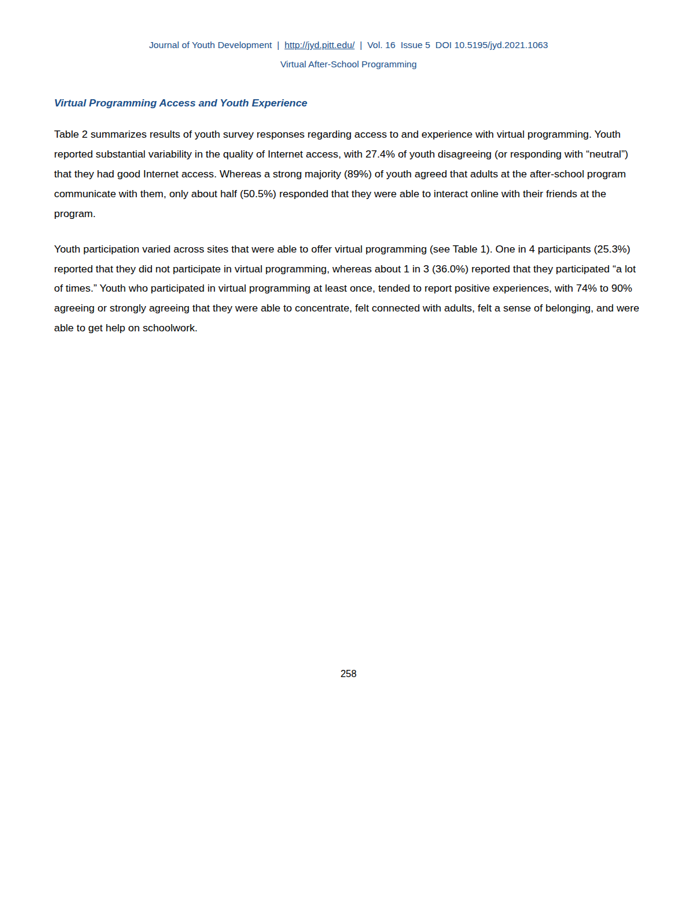Journal of Youth Development | http://jyd.pitt.edu/ | Vol. 16 Issue 5 DOI 10.5195/jyd.2021.1063
Virtual After-School Programming
Virtual Programming Access and Youth Experience
Table 2 summarizes results of youth survey responses regarding access to and experience with virtual programming. Youth reported substantial variability in the quality of Internet access, with 27.4% of youth disagreeing (or responding with “neutral”) that they had good Internet access. Whereas a strong majority (89%) of youth agreed that adults at the after-school program communicate with them, only about half (50.5%) responded that they were able to interact online with their friends at the program.
Youth participation varied across sites that were able to offer virtual programming (see Table 1). One in 4 participants (25.3%) reported that they did not participate in virtual programming, whereas about 1 in 3 (36.0%) reported that they participated “a lot of times.” Youth who participated in virtual programming at least once, tended to report positive experiences, with 74% to 90% agreeing or strongly agreeing that they were able to concentrate, felt connected with adults, felt a sense of belonging, and were able to get help on schoolwork.
258